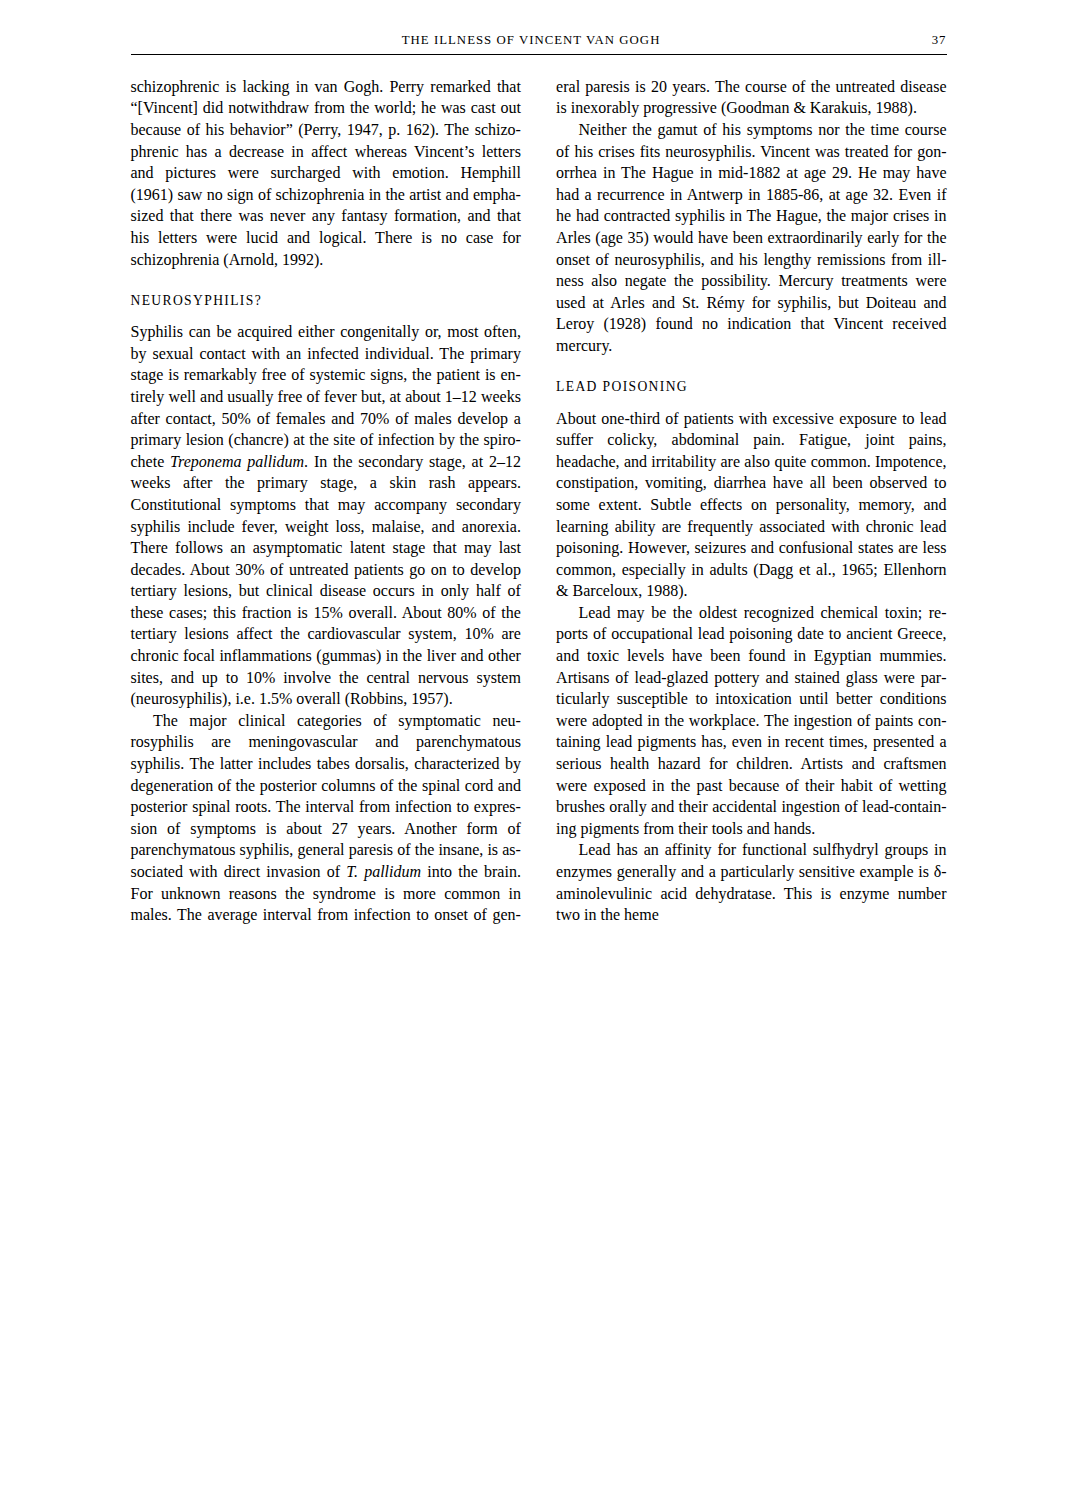The Illness of Vincent van Gogh 37
schizophrenic is lacking in van Gogh. Perry remarked that “[Vincent] did notwithdraw from the world; he was cast out because of his behavior” (Perry, 1947, p. 162). The schizophrenic has a decrease in affect whereas Vincent’s letters and pictures were surcharged with emotion. Hemphill (1961) saw no sign of schizophrenia in the artist and emphasized that there was never any fantasy formation, and that his letters were lucid and logical. There is no case for schizophrenia (Arnold, 1992).
Neurosyphilis?
Syphilis can be acquired either congenitally or, most often, by sexual contact with an infected individual. The primary stage is remarkably free of systemic signs, the patient is entirely well and usually free of fever but, at about 1–12 weeks after contact, 50% of females and 70% of males develop a primary lesion (chancre) at the site of infection by the spirochete Treponema pallidum. In the secondary stage, at 2–12 weeks after the primary stage, a skin rash appears. Constitutional symptoms that may accompany secondary syphilis include fever, weight loss, malaise, and anorexia. There follows an asymptomatic latent stage that may last decades. About 30% of untreated patients go on to develop tertiary lesions, but clinical disease occurs in only half of these cases; this fraction is 15% overall. About 80% of the tertiary lesions affect the cardiovascular system, 10% are chronic focal inflammations (gummas) in the liver and other sites, and up to 10% involve the central nervous system (neurosyphilis), i.e. 1.5% overall (Robbins, 1957).
The major clinical categories of symptomatic neurosyphilis are meningovascular and parenchymatous syphilis. The latter includes tabes dorsalis, characterized by degeneration of the posterior columns of the spinal cord and posterior spinal roots. The interval from infection to expression of symptoms is about 27 years. Another form of parenchymatous syphilis, general paresis of the insane, is associated with direct invasion of T. pallidum into the brain. For unknown reasons the syndrome is more common in males. The average interval from infection to onset of general paresis is 20 years. The course of the untreated disease is inexorably progressive (Goodman & Karakuis, 1988).
Neither the gamut of his symptoms nor the time course of his crises fits neurosyphilis. Vincent was treated for gonorrhea in The Hague in mid-1882 at age 29. He may have had a recurrence in Antwerp in 1885-86, at age 32. Even if he had contracted syphilis in The Hague, the major crises in Arles (age 35) would have been extraordinarily early for the onset of neurosyphilis, and his lengthy remissions from illness also negate the possibility. Mercury treatments were used at Arles and St. Rémy for syphilis, but Doiteau and Leroy (1928) found no indication that Vincent received mercury.
Lead Poisoning
About one-third of patients with excessive exposure to lead suffer colicky, abdominal pain. Fatigue, joint pains, headache, and irritability are also quite common. Impotence, constipation, vomiting, diarrhea have all been observed to some extent. Subtle effects on personality, memory, and learning ability are frequently associated with chronic lead poisoning. However, seizures and confusional states are less common, especially in adults (Dagg et al., 1965; Ellenhorn & Barceloux, 1988).
Lead may be the oldest recognized chemical toxin; reports of occupational lead poisoning date to ancient Greece, and toxic levels have been found in Egyptian mummies. Artisans of lead-glazed pottery and stained glass were particularly susceptible to intoxication until better conditions were adopted in the workplace. The ingestion of paints containing lead pigments has, even in recent times, presented a serious health hazard for children. Artists and craftsmen were exposed in the past because of their habit of wetting brushes orally and their accidental ingestion of lead-containing pigments from their tools and hands.
Lead has an affinity for functional sulfhydryl groups in enzymes generally and a particularly sensitive example is δ-aminolevulinic acid dehydratase. This is enzyme number two in the heme